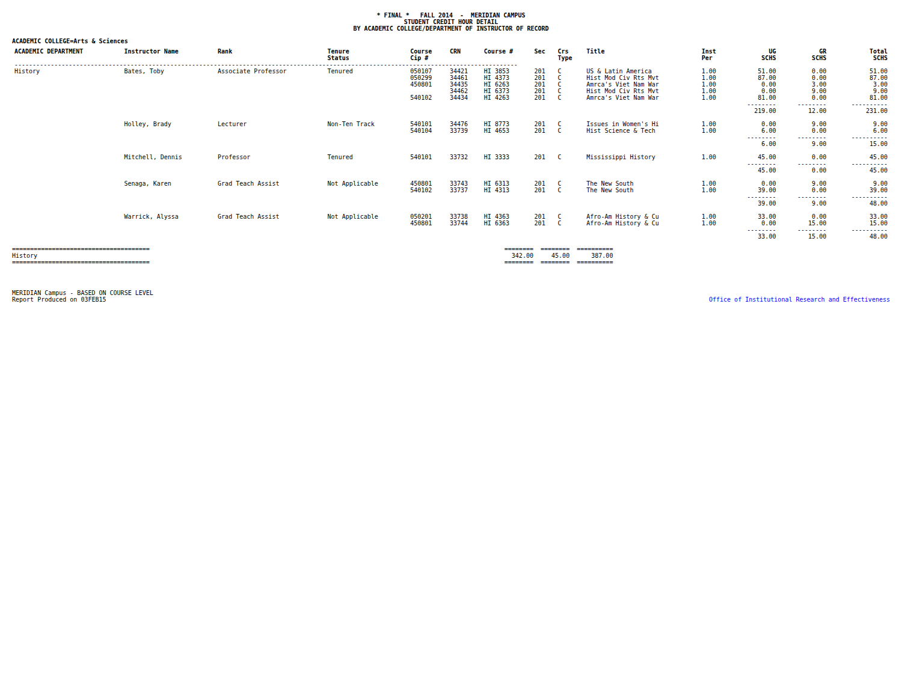* FINAL * FALL 2014 - MERIDIAN CAMPUS
STUDENT CREDIT HOUR DETAIL
BY ACADEMIC COLLEGE/DEPARTMENT OF INSTRUCTOR OF RECORD
ACADEMIC COLLEGE=Arts & Sciences
| ACADEMIC DEPARTMENT | Instructor Name | Rank | Tenure Status | Course Cip # | CRN | Course # | Sec | Crs Type | Title | Inst Per | UG SCHS | GR SCHS | Total SCHS |
| --- | --- | --- | --- | --- | --- | --- | --- | --- | --- | --- | --- | --- | --- |
| ------------------------------------------------------------------------------------------------------------------------------------------- |
| History | Bates, Toby | Associate Professor | Tenured | 050107 | 34421 | HI 3853 | 201 | C | US & Latin America | 1.00 | 51.00 | 0.00 | 51.00 |
| | | | | 050299 | 34461 | HI 4373 | 201 | C | Hist Mod Civ Rts Mvt | 1.00 | 87.00 | 0.00 | 87.00 |
| | | | | 450801 | 34435 | HI 6263 | 201 | C | Amrca's Viet Nam War | 1.00 | 0.00 | 3.00 | 3.00 |
| | | | | | 34462 | HI 6373 | 201 | C | Hist Mod Civ Rts Mvt | 1.00 | 0.00 | 9.00 | 9.00 |
| | | | | 540102 | 34434 | HI 4263 | 201 | C | Amrca's Viet Nam War | 1.00 | 81.00 | 0.00 | 81.00 |
| | -------- | -------- | ---------- |
| | 219.00 | 12.00 | 231.00 |
| | Holley, Brady | Lecturer | Non-Ten Track | 540101 | 34476 | HI 8773 | 201 | C | Issues in Women's Hi | 1.00 | 0.00 | 9.00 | 9.00 |
| | | | | 540104 | 33739 | HI 4653 | 201 | C | Hist Science & Tech | 1.00 | 6.00 | 0.00 | 6.00 |
| | -------- | -------- | ---------- |
| | 6.00 | 9.00 | 15.00 |
| | Mitchell, Dennis | Professor | Tenured | 540101 | 33732 | HI 3333 | 201 | C | Mississippi History | 1.00 | 45.00 | 0.00 | 45.00 |
| | -------- | -------- | ---------- |
| | 45.00 | 0.00 | 45.00 |
| | Senaga, Karen | Grad Teach Assist | Not Applicable | 450801 | 33743 | HI 6313 | 201 | C | The New South | 1.00 | 0.00 | 9.00 | 9.00 |
| | | | | 540102 | 33737 | HI 4313 | 201 | C | The New South | 1.00 | 39.00 | 0.00 | 39.00 |
| | -------- | -------- | ---------- |
| | 39.00 | 9.00 | 48.00 |
| | Warrick, Alyssa | Grad Teach Assist | Not Applicable | 050201 | 33738 | HI 4363 | 201 | C | Afro-Am History & Cu | 1.00 | 33.00 | 0.00 | 33.00 |
| | | | | 450801 | 33744 | HI 6363 | 201 | C | Afro-Am History & Cu | 1.00 | 0.00 | 15.00 | 15.00 |
| | -------- | -------- | ---------- |
| | 33.00 | 15.00 | 48.00 |
====================================== ======== ======== ==========
History 342.00 45.00 387.00
====================================== ======== ======== ==========
MERIDIAN Campus - BASED ON COURSE LEVEL
Report Produced on 03FEB15
Office of Institutional Research and Effectiveness